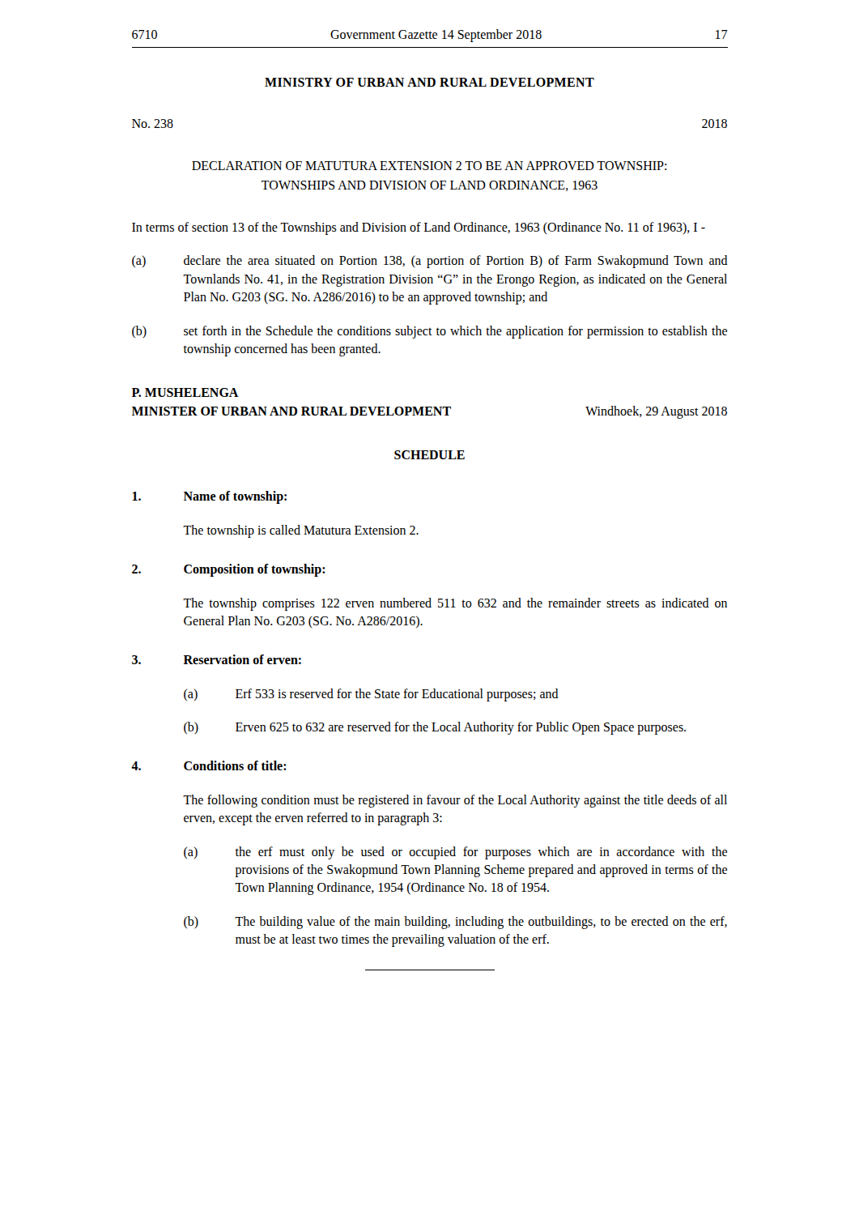6710 Government Gazette 14 September 2018 17
Ministry of Urban and Rural Development
No. 238 2018
Declaration of Matutura Extension 2 to be an Approved Township:
Townships and Division of Land Ordinance, 1963
In terms of section 13 of the Townships and Division of Land Ordinance, 1963 (Ordinance No. 11 of 1963), I -
(a) declare the area situated on Portion 138, (a portion of Portion B) of Farm Swakopmund Town and Townlands No. 41, in the Registration Division “G” in the Erongo Region, as indicated on the General Plan No. G203 (SG. No. A286/2016) to be an approved township; and
(b) set forth in the Schedule the conditions subject to which the application for permission to establish the township concerned has been granted.
P. Mushelenga
Minister of Urban and Rural Development Windhoek, 29 August 2018
Schedule
1. Name of township:
The township is called Matutura Extension 2.
2. Composition of township:
The township comprises 122 erven numbered 511 to 632 and the remainder streets as indicated on General Plan No. G203 (SG. No. A286/2016).
3. Reservation of erven:
(a) Erf 533 is reserved for the State for Educational purposes; and
(b) Erven 625 to 632 are reserved for the Local Authority for Public Open Space purposes.
4. Conditions of title:
The following condition must be registered in favour of the Local Authority against the title deeds of all erven, except the erven referred to in paragraph 3:
(a) the erf must only be used or occupied for purposes which are in accordance with the provisions of the Swakopmund Town Planning Scheme prepared and approved in terms of the Town Planning Ordinance, 1954 (Ordinance No. 18 of 1954.
(b) The building value of the main building, including the outbuildings, to be erected on the erf, must be at least two times the prevailing valuation of the erf.